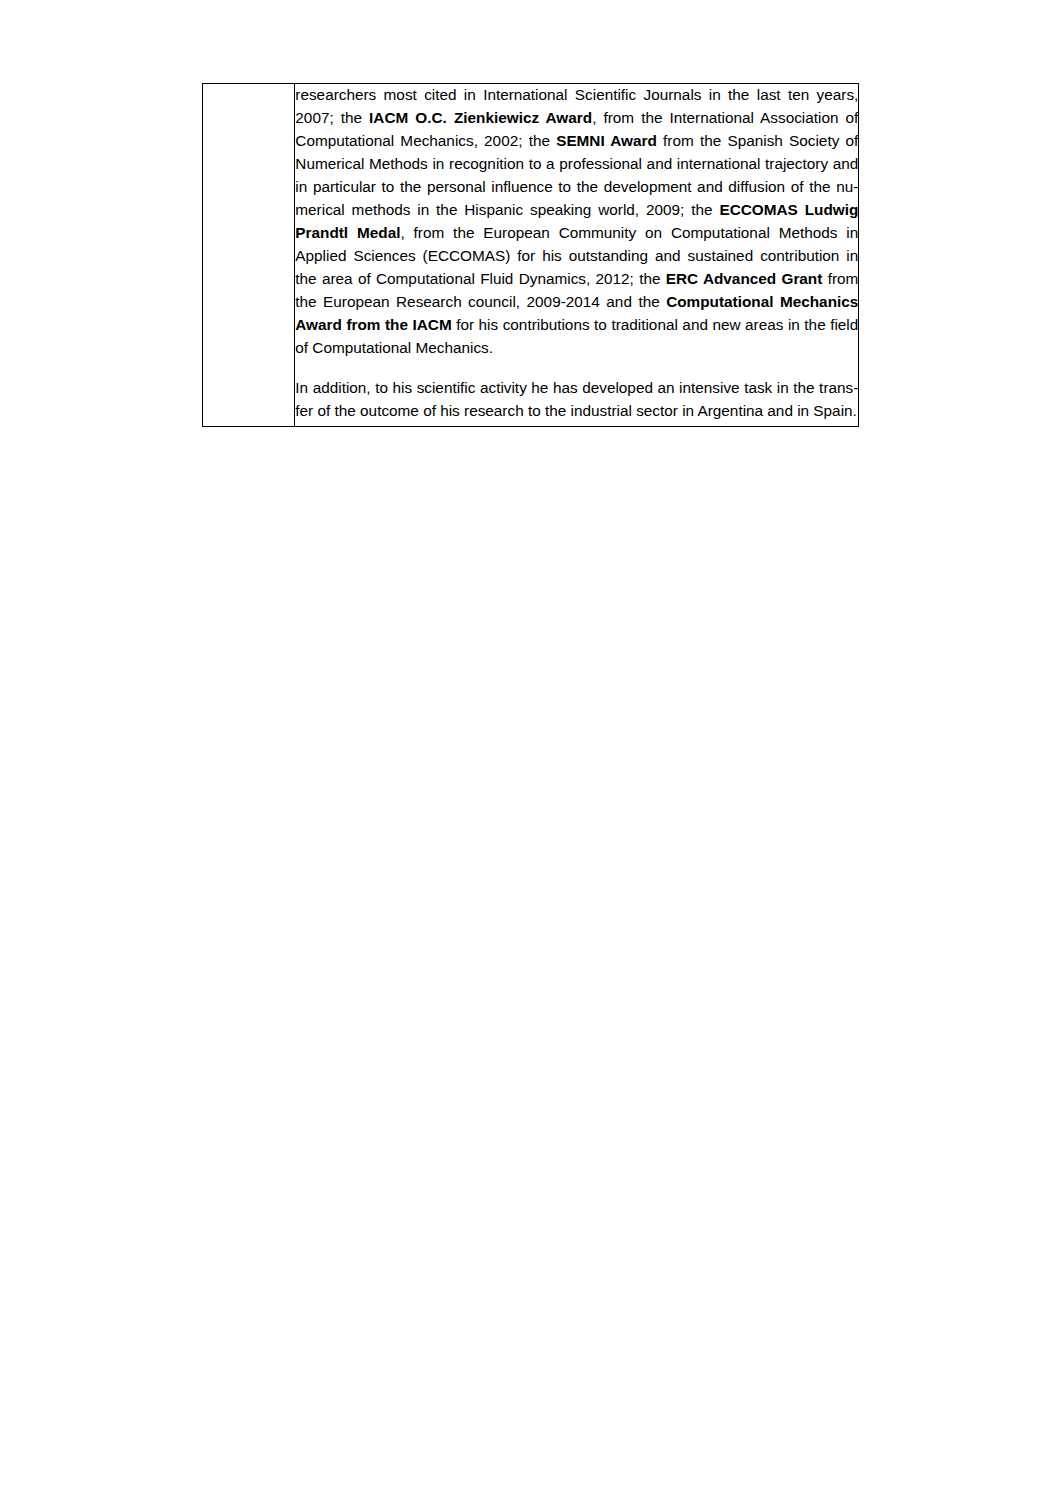| | researchers most cited in International Scientific Journals in the last ten years, 2007; the IACM O.C. Zienkiewicz Award , from the International Association of Computational Mechanics, 2002; the SEMNI Award from the Spanish Society of Numerical Methods in recognition to a professional and international trajectory and in particular to the personal influence to the development and diffusion of the numerical methods in the Hispanic speaking world, 2009; the ECCOMAS Ludwig Prandtl Medal , from the European Community on Computational Methods in Applied Sciences (ECCOMAS) for his outstanding and sustained contribution in the area of Computational Fluid Dynamics, 2012; the ERC Advanced Grant from the European Research council, 2009-2014 and the Computational Mechanics Award from the IACM for his contributions to traditional and new areas in the field of Computational Mechanics. In addition, to his scientific activity he has developed an intensive task in the transfer of the outcome of his research to the industrial sector in Argentina and in Spain. |